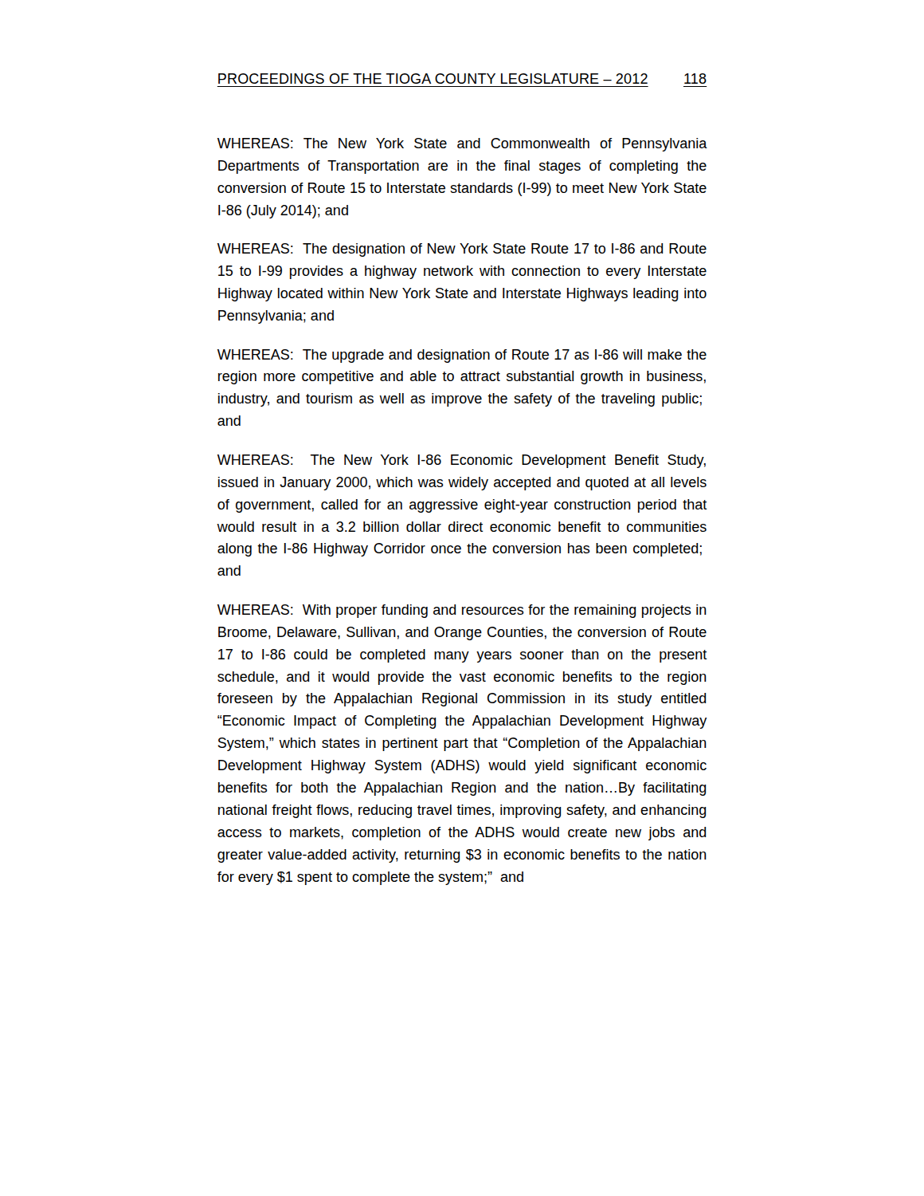PROCEEDINGS OF THE TIOGA COUNTY LEGISLATURE – 2012 118
WHEREAS: The New York State and Commonwealth of Pennsylvania Departments of Transportation are in the final stages of completing the conversion of Route 15 to Interstate standards (I-99) to meet New York State I-86 (July 2014); and
WHEREAS: The designation of New York State Route 17 to I-86 and Route 15 to I-99 provides a highway network with connection to every Interstate Highway located within New York State and Interstate Highways leading into Pennsylvania; and
WHEREAS: The upgrade and designation of Route 17 as I-86 will make the region more competitive and able to attract substantial growth in business, industry, and tourism as well as improve the safety of the traveling public; and
WHEREAS: The New York I-86 Economic Development Benefit Study, issued in January 2000, which was widely accepted and quoted at all levels of government, called for an aggressive eight-year construction period that would result in a 3.2 billion dollar direct economic benefit to communities along the I-86 Highway Corridor once the conversion has been completed; and
WHEREAS: With proper funding and resources for the remaining projects in Broome, Delaware, Sullivan, and Orange Counties, the conversion of Route 17 to I-86 could be completed many years sooner than on the present schedule, and it would provide the vast economic benefits to the region foreseen by the Appalachian Regional Commission in its study entitled “Economic Impact of Completing the Appalachian Development Highway System,” which states in pertinent part that “Completion of the Appalachian Development Highway System (ADHS) would yield significant economic benefits for both the Appalachian Region and the nation…By facilitating national freight flows, reducing travel times, improving safety, and enhancing access to markets, completion of the ADHS would create new jobs and greater value-added activity, returning $3 in economic benefits to the nation for every $1 spent to complete the system;” and